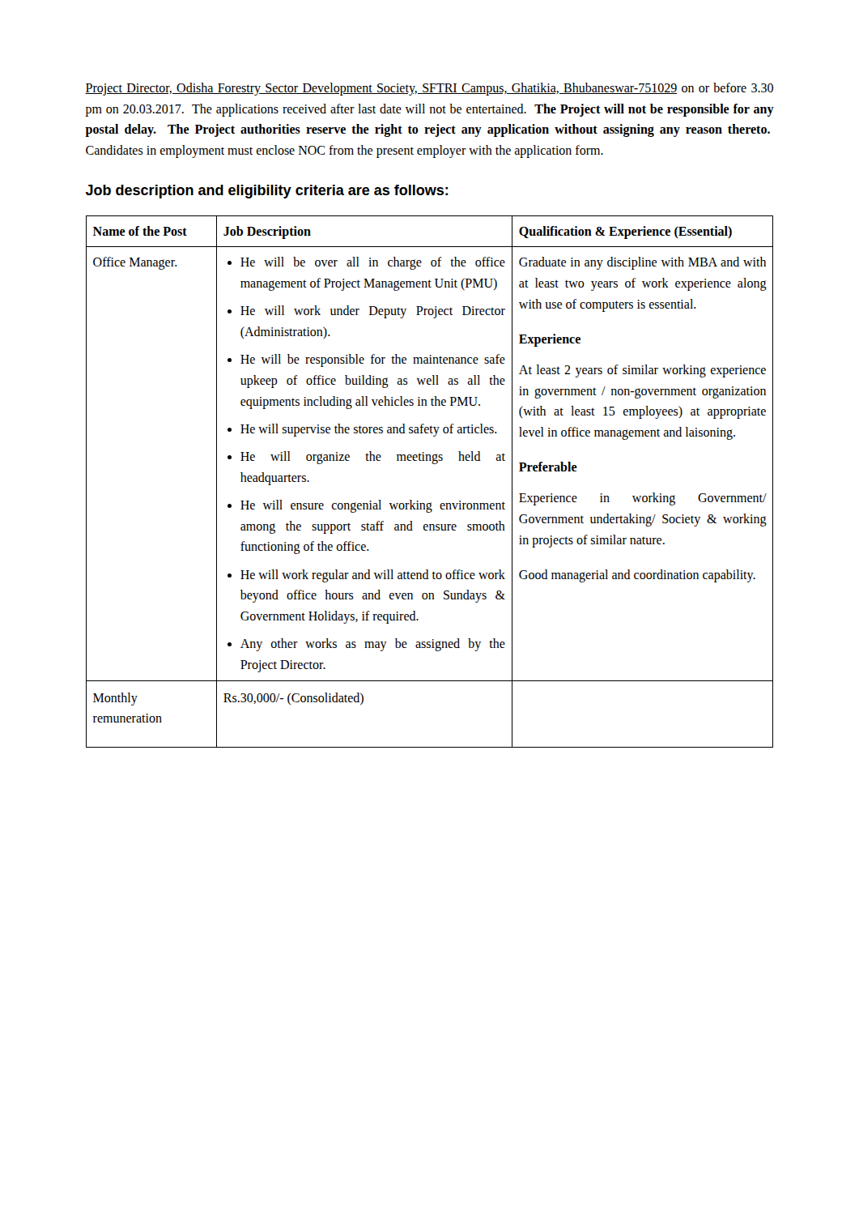Project Director, Odisha Forestry Sector Development Society, SFTRI Campus, Ghatikia, Bhubaneswar-751029 on or before 3.30 pm on 20.03.2017. The applications received after last date will not be entertained. The Project will not be responsible for any postal delay. The Project authorities reserve the right to reject any application without assigning any reason thereto. Candidates in employment must enclose NOC from the present employer with the application form.
Job description and eligibility criteria are as follows:
| Name of the Post | Job Description | Qualification & Experience (Essential) |
| --- | --- | --- |
| Office Manager. | He will be over all in charge of the office management of Project Management Unit (PMU) He will work under Deputy Project Director (Administration). He will be responsible for the maintenance safe upkeep of office building as well as all the equipments including all vehicles in the PMU. He will supervise the stores and safety of articles. He will organize the meetings held at headquarters. He will ensure congenial working environment among the support staff and ensure smooth functioning of the office. He will work regular and will attend to office work beyond office hours and even on Sundays & Government Holidays, if required. Any other works as may be assigned by the Project Director. | Graduate in any discipline with MBA and with at least two years of work experience along with use of computers is essential. Experience At least 2 years of similar working experience in government / non-government organization (with at least 15 employees) at appropriate level in office management and laisoning. Preferable Experience in working Government/ Government undertaking/ Society & working in projects of similar nature. Good managerial and coordination capability. |
| Monthly remuneration | Rs.30,000/- (Consolidated) | |